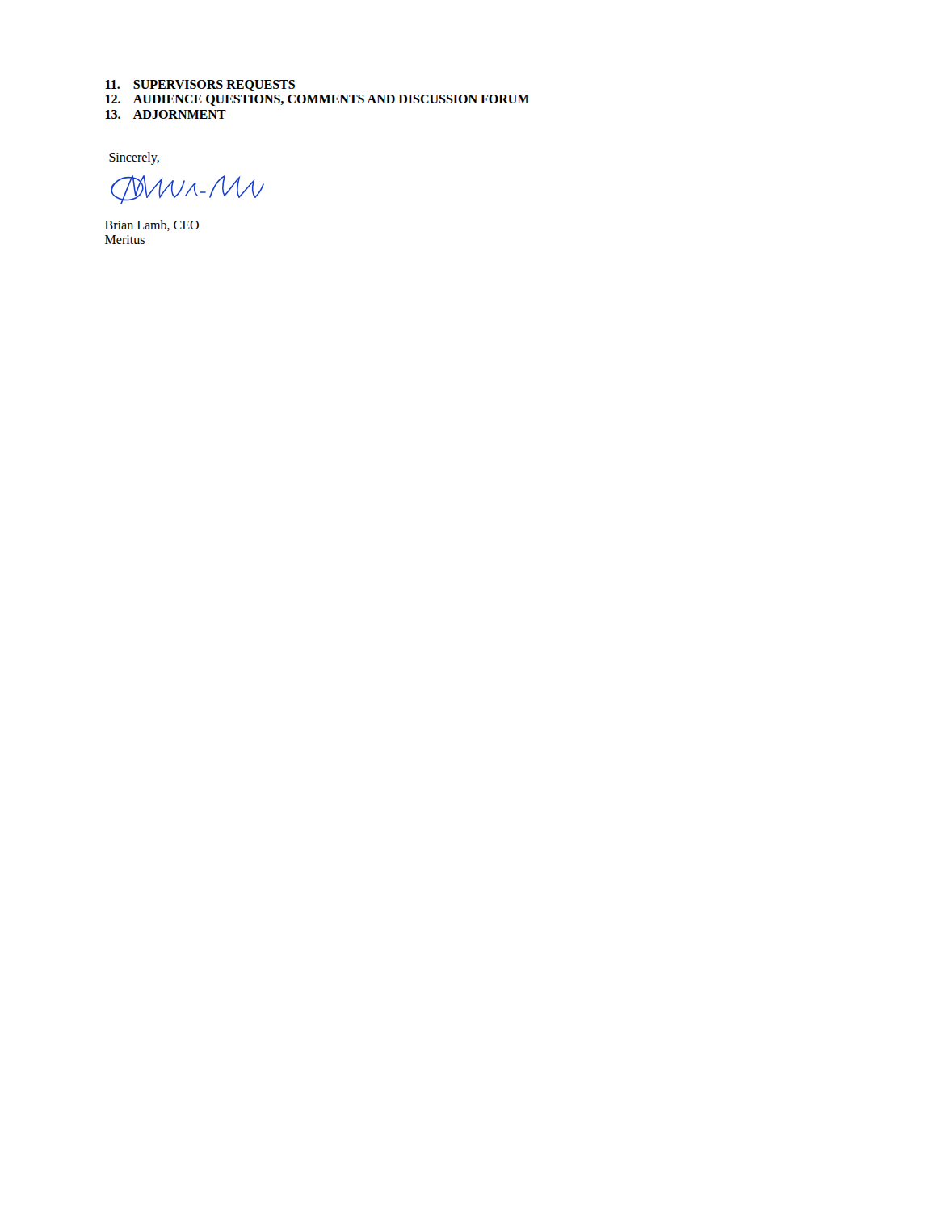11. Supervisors Requests
12. Audience Questions, Comments and Discussion Forum
13. Adjornment
Sincerely,
Brian Lamb, CEO
Meritus